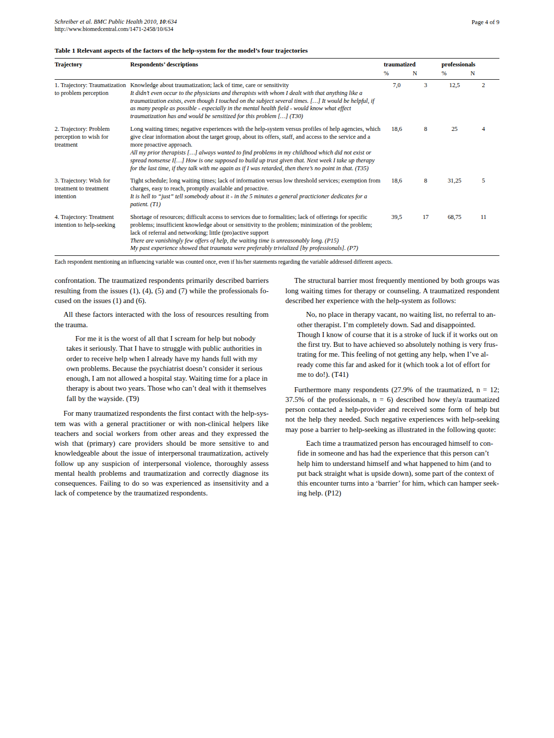Schreiber et al. BMC Public Health 2010, 10:634
http://www.biomedcentral.com/1471-2458/10/634
Page 4 of 9
Table 1 Relevant aspects of the factors of the help-system for the model’s four trajectories
| Trajectory | Respondents’ descriptions | traumatized | professionals |
| --- | --- | --- | --- |
| | | % | N | % | N |
| 1. Trajectory: Traumatization to problem perception | Knowledge about traumatization; lack of time, care or sensitivity It didn’t even occur to the physicians and therapists with whom I dealt with that anything like a traumatization exists, even though I touched on the subject several times. […] It would be helpful, if as many people as possible - especially in the mental health field - would know what effect traumatization has and would be sensitized for this problem […] (T30) | 7,0 | 3 | 12,5 | 2 |
| 2. Trajectory: Problem perception to wish for treatment | Long waiting times; negative experiences with the help-system versus profiles of help agencies, which give clear information about the target group, about its offers, staff, and access to the service and a more proactive approach. All my prior therapists […] always wanted to find problems in my childhood which did not exist or spread nonsense I[…] How is one supposed to build up trust given that. Next week I take up therapy for the last time, if they talk with me again as if I was retarded, then there’s no point in that. (T35) | 18,6 | 8 | 25 | 4 |
| 3. Trajectory: Wish for treatment to treatment intention | Tight schedule; long waiting times; lack of information versus low threshold services; exemption from charges, easy to reach, promptly available and proactive. It is hell to “just” tell somebody about it - in the 5 minutes a general practicioner dedicates for a patient. (T1) | 18,6 | 8 | 31,25 | 5 |
| 4. Trajectory: Treatment intention to help-seeking | Shortage of resources; difficult access to services due to formalities; lack of offerings for specific problems; insufficient knowledge about or sensitivity to the problem; minimization of the problem; lack of referral and networking; little (pro)active support There are vanishingly few offers of help, the waiting time is unreasonably long. (P15) My past experience showed that traumata were preferably trivialized [by professionals]. (P7) | 39,5 | 17 | 68,75 | 11 |
Each respondent mentioning an influencing variable was counted once, even if his/her statements regarding the variable addressed different aspects.
confrontation. The traumatized respondents primarily described barriers resulting from the issues (1), (4), (5) and (7) while the professionals focused on the issues (1) and (6).
All these factors interacted with the loss of resources resulting from the trauma.
For me it is the worst of all that I scream for help but nobody takes it seriously. That I have to struggle with public authorities in order to receive help when I already have my hands full with my own problems. Because the psychiatrist doesn’t consider it serious enough, I am not allowed a hospital stay. Waiting time for a place in therapy is about two years. Those who can’t deal with it themselves fall by the wayside. (T9)
For many traumatized respondents the first contact with the help-system was with a general practitioner or with non-clinical helpers like teachers and social workers from other areas and they expressed the wish that (primary) care providers should be more sensitive to and knowledgeable about the issue of interpersonal traumatization, actively follow up any suspicion of interpersonal violence, thoroughly assess mental health problems and traumatization and correctly diagnose its consequences. Failing to do so was experienced as insensitivity and a lack of competence by the traumatized respondents.
The structural barrier most frequently mentioned by both groups was long waiting times for therapy or counseling. A traumatized respondent described her experience with the help-system as follows:
No, no place in therapy vacant, no waiting list, no referral to another therapist. I’m completely down. Sad and disappointed. Though I know of course that it is a stroke of luck if it works out on the first try. But to have achieved so absolutely nothing is very frustrating for me. This feeling of not getting any help, when I’ve already come this far and asked for it (which took a lot of effort for me to do!). (T41)
Furthermore many respondents (27.9% of the traumatized, n = 12; 37.5% of the professionals, n = 6) described how they/a traumatized person contacted a help-provider and received some form of help but not the help they needed. Such negative experiences with help-seeking may pose a barrier to help-seeking as illustrated in the following quote:
Each time a traumatized person has encouraged himself to confide in someone and has had the experience that this person can’t help him to understand himself and what happened to him (and to put back straight what is upside down), some part of the context of this encounter turns into a ‘barrier’ for him, which can hamper seeking help. (P12)